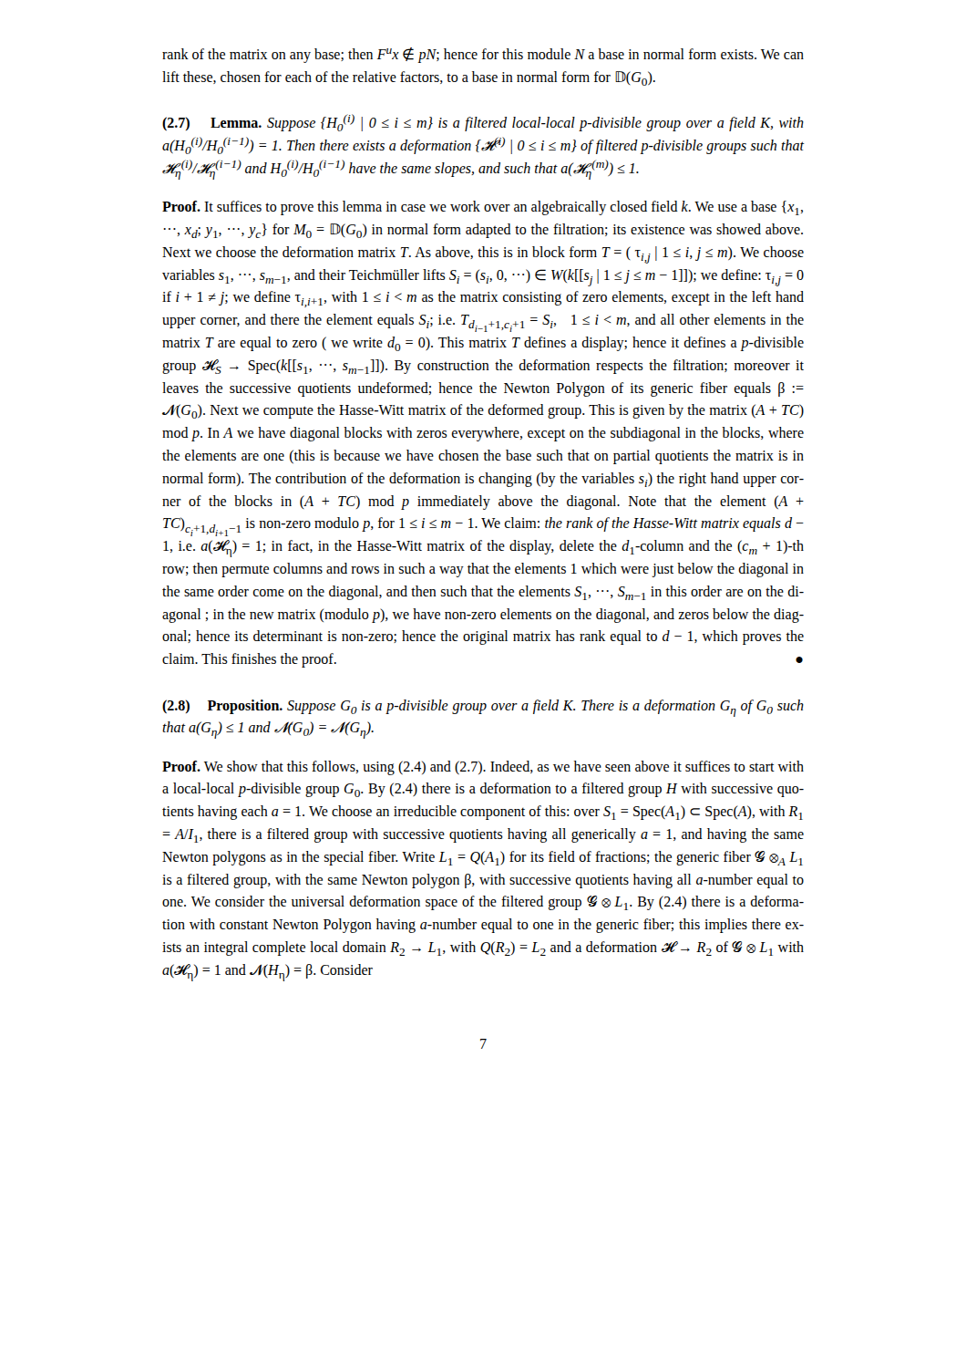rank of the matrix on any base; then Fux ∉ pN; hence for this module N a base in normal form exists. We can lift these, chosen for each of the relative factors, to a base in normal form for 𝔻(G0).
(2.7) Lemma. Suppose {H0(i) | 0 ≤ i ≤ m} is a filtered local-local p-divisible group over a field K, with a(H0(i)/H0(i−1)) = 1. Then there exists a deformation {𝓗(i) | 0 ≤ i ≤ m} of filtered p-divisible groups such that 𝓗η(i)/𝓗η(i−1) and H0(i)/H0(i−1) have the same slopes, and such that a(𝓗η(m)) ≤ 1.
Proof. It suffices to prove this lemma in case we work over an algebraically closed field k. We use a base {x1, ···, xd; y1, ···, yc} for M0 = 𝔻(G0) in normal form adapted to the filtration; its existence was showed above. Next we choose the deformation matrix T. As above, this is in block form T = ( τi,j | 1 ≤ i, j ≤ m). We choose variables s1, ···, sm−1, and their Teichmüller lifts Si = (si, 0, ···) ∈ W(k[[sj | 1 ≤ j ≤ m − 1]]); we define: τi,j = 0 if i + 1 ≠ j; we define τi,i+1, with 1 ≤ i < m as the matrix consisting of zero elements, except in the left hand upper corner, and there the element equals Si; i.e. Tdi−1+1,ci+1 = Si, 1 ≤ i < m, and all other elements in the matrix T are equal to zero ( we write d0 = 0). This matrix T defines a display; hence it defines a p-divisible group 𝓗S → Spec(k[[s1, ···, sm−1]]). By construction the deformation respects the filtration; moreover it leaves the successive quotients undeformed; hence the Newton Polygon of its generic fiber equals β := 𝓝(G0). Next we compute the Hasse-Witt matrix of the deformed group. This is given by the matrix (A + TC) mod p. In A we have diagonal blocks with zeros everywhere, except on the subdiagonal in the blocks, where the elements are one (this is because we have chosen the base such that on partial quotients the matrix is in normal form). The contribution of the deformation is changing (by the variables si) the right hand upper corner of the blocks in (A + TC) mod p immediately above the diagonal. Note that the element (A + TC)ci+1,di+1−1 is non-zero modulo p, for 1 ≤ i ≤ m − 1. We claim: the rank of the Hasse-Witt matrix equals d − 1, i.e. a(𝓗η) = 1; in fact, in the Hasse-Witt matrix of the display, delete the d1-column and the (cm + 1)-th row; then permute columns and rows in such a way that the elements 1 which were just below the diagonal in the same order come on the diagonal, and then such that the elements S1, ···, Sm−1 in this order are on the diagonal ; in the new matrix (modulo p), we have non-zero elements on the diagonal, and zeros below the diagonal; hence its determinant is non-zero; hence the original matrix has rank equal to d − 1, which proves the claim. This finishes the proof. ●
(2.8) Proposition. Suppose G0 is a p-divisible group over a field K. There is a deformation Gη of G0 such that a(Gη) ≤ 1 and 𝓝(G0) = 𝓝(Gη).
Proof. We show that this follows, using (2.4) and (2.7). Indeed, as we have seen above it suffices to start with a local-local p-divisible group G0. By (2.4) there is a deformation to a filtered group H with successive quotients having each a = 1. We choose an irreducible component of this: over S1 = Spec(A1) ⊂ Spec(A), with R1 = A/I1, there is a filtered group with successive quotients having all generically a = 1, and having the same Newton polygons as in the special fiber. Write L1 = Q(A1) for its field of fractions; the generic fiber 𝓖 ⊗A L1 is a filtered group, with the same Newton polygon β, with successive quotients having all a-number equal to one. We consider the universal deformation space of the filtered group 𝓖 ⊗ L1. By (2.4) there is a deformation with constant Newton Polygon having a-number equal to one in the generic fiber; this implies there exists an integral complete local domain R2 → L1, with Q(R2) = L2 and a deformation 𝓗 → R2 of 𝓖 ⊗ L1 with a(𝓗η) = 1 and 𝓝(Hη) = β. Consider
7